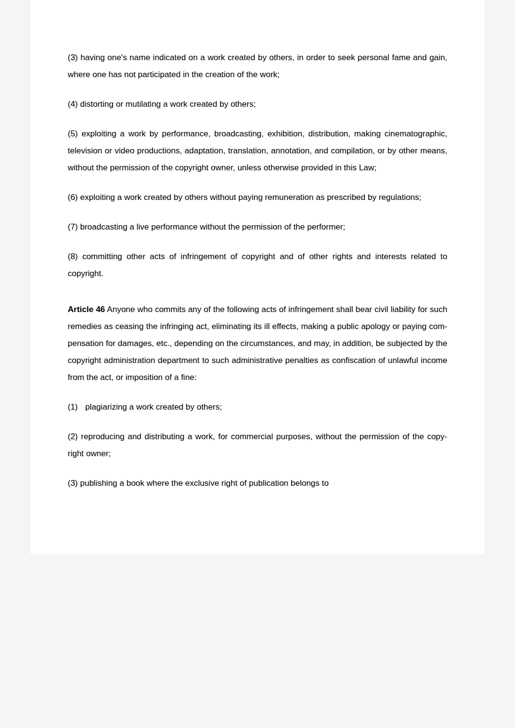(3) having one's name indicated on a work created by others, in order to seek personal fame and gain, where one has not participated in the creation of the work;
(4) distorting or mutilating a work created by others;
(5) exploiting a work by performance, broadcasting, exhibition, distribution, making cinematographic, television or video productions, adaptation, translation, annotation, and compilation, or by other means, without the permission of the copyright owner, unless otherwise provided in this Law;
(6) exploiting a work created by others without paying remuneration as prescribed by regulations;
(7) broadcasting a live performance without the permission of the performer;
(8) committing other acts of infringement of copyright and of other rights and interests related to copyright.
Article 46 Anyone who commits any of the following acts of infringement shall bear civil liability for such remedies as ceasing the infringing act, eliminating its ill effects, making a public apology or paying compensation for damages, etc., depending on the circumstances, and may, in addition, be subjected by the copyright administration department to such administrative penalties as confiscation of unlawful income from the act, or imposition of a fine:
(1)plagiarizing a work created by others;
(2) reproducing and distributing a work, for commercial purposes, without the permission of the copyright owner;
(3) publishing a book where the exclusive right of publication belongs to